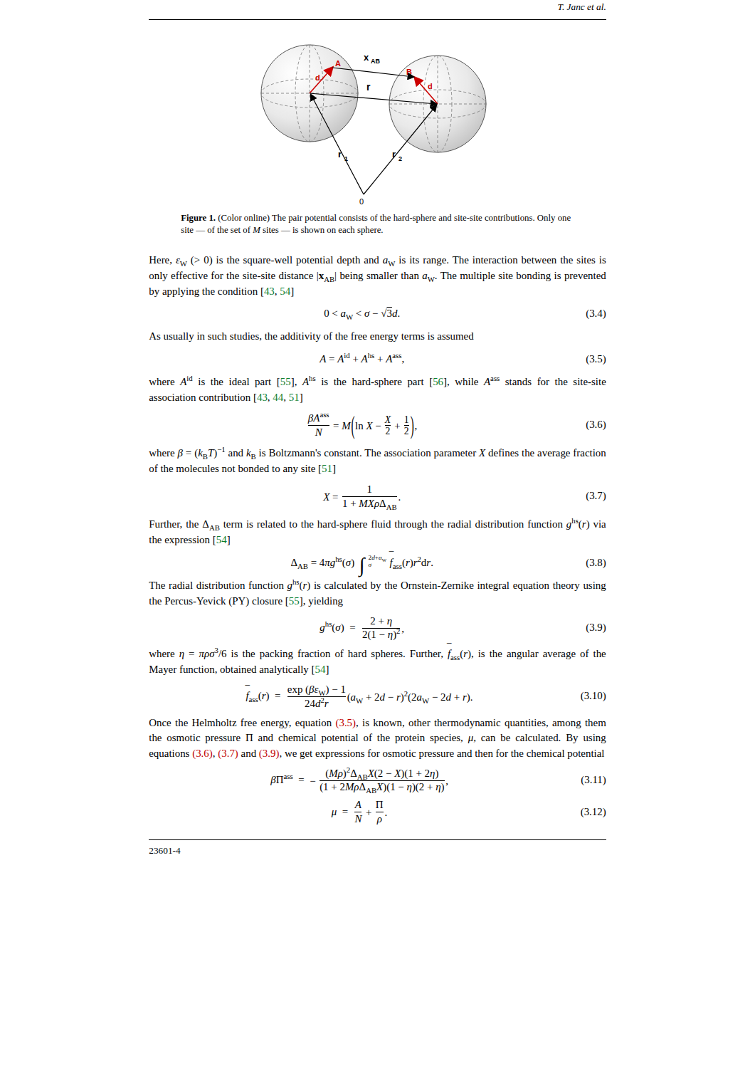T. Janc et al.
A d B d x AB r r 1 r 2 0
Figure 1. (Color online) The pair potential consists of the hard-sphere and site-site contributions. Only one site — of the set of M sites — is shown on each sphere.
Here, εW (> 0) is the square-well potential depth and aW is its range. The interaction between the sites is only effective for the site-site distance |xAB| being smaller than aW. The multiple site bonding is prevented by applying the condition [43, 54]
0 < aW < σ − √3 d.
(3.4)
As usually in such studies, the additivity of the free energy terms is assumed
A = Aid + Ahs + Aass,
(3.5)
where Aid is the ideal part [55], Ahs is the hard-sphere part [56], while Aass stands for the site-site association contribution [43, 44, 51]
βAass N = M(ln X − X 2 + 12),
(3.6)
where β = (kBT)−1 and kB is Boltzmann's constant. The association parameter X defines the average fraction of the molecules not bonded to any site [51]
X = 11 + MXρ ΔAB.
(3.7)
Further, the ΔAB term is related to the hard-sphere fluid through the radial distribution function ghs(r) via the expression [54]
ΔAB = 4πghs(σ) ∫2d+aW σ ̅fass(r)r2dr.
(3.8)
The radial distribution function ghs(r) is calculated by the Ornstein-Zernike integral equation theory using the Percus-Yevick (PY) closure [55], yielding
ghs(σ)
=
2 + η 2(1 − η)2,
(3.9)
where η = πρσ3/6 is the packing fraction of hard spheres. Further, ̅fass(r), is the angular average of the Mayer function, obtained analytically [54]
̅fass(r)
=
exp (βεW) − 124d2r(aW + 2d − r)2(2aW − 2d + r).
(3.10)
Once the Helmholtz free energy, equation (3.5), is known, other thermodynamic quantities, among them the osmotic pressure Π and chemical potential of the protein species, μ, can be calculated. By using equations (3.6), (3.7) and (3.9), we get expressions for osmotic pressure and then for the chemical potential
β Πass
=
− (Mρ)2ΔABX(2 − X)(1 + 2η)(1 + 2Mρ ΔABX)(1 − η)(2 + η),
(3.11)
μ
=
AN + Πρ.
(3.12)
23601-4